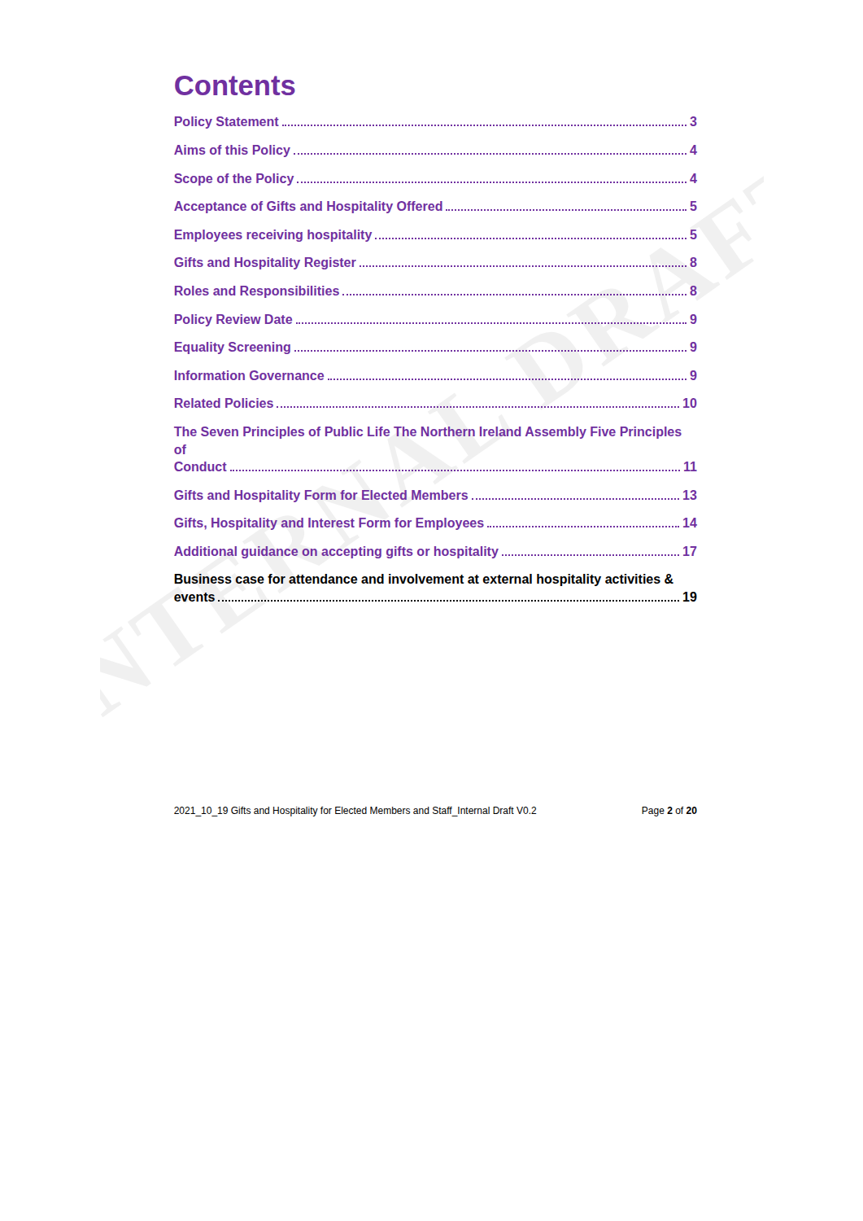INTERNAL DRAFT
Contents
Policy Statement 3
Aims of this Policy 4
Scope of the Policy 4
Acceptance of Gifts and Hospitality Offered 5
Employees receiving hospitality 5
Gifts and Hospitality Register 8
Roles and Responsibilities 8
Policy Review Date 9
Equality Screening 9
Information Governance 9
Related Policies 10
The Seven Principles of Public Life The Northern Ireland Assembly Five Principles of Conduct 11
Gifts and Hospitality Form for Elected Members 13
Gifts, Hospitality and Interest Form for Employees 14
Additional guidance on accepting gifts or hospitality 17
Business case for attendance and involvement at external hospitality activities & events 19
2021_10_19 Gifts and Hospitality for Elected Members and Staff_Internal Draft V0.2 Page 2 of 20